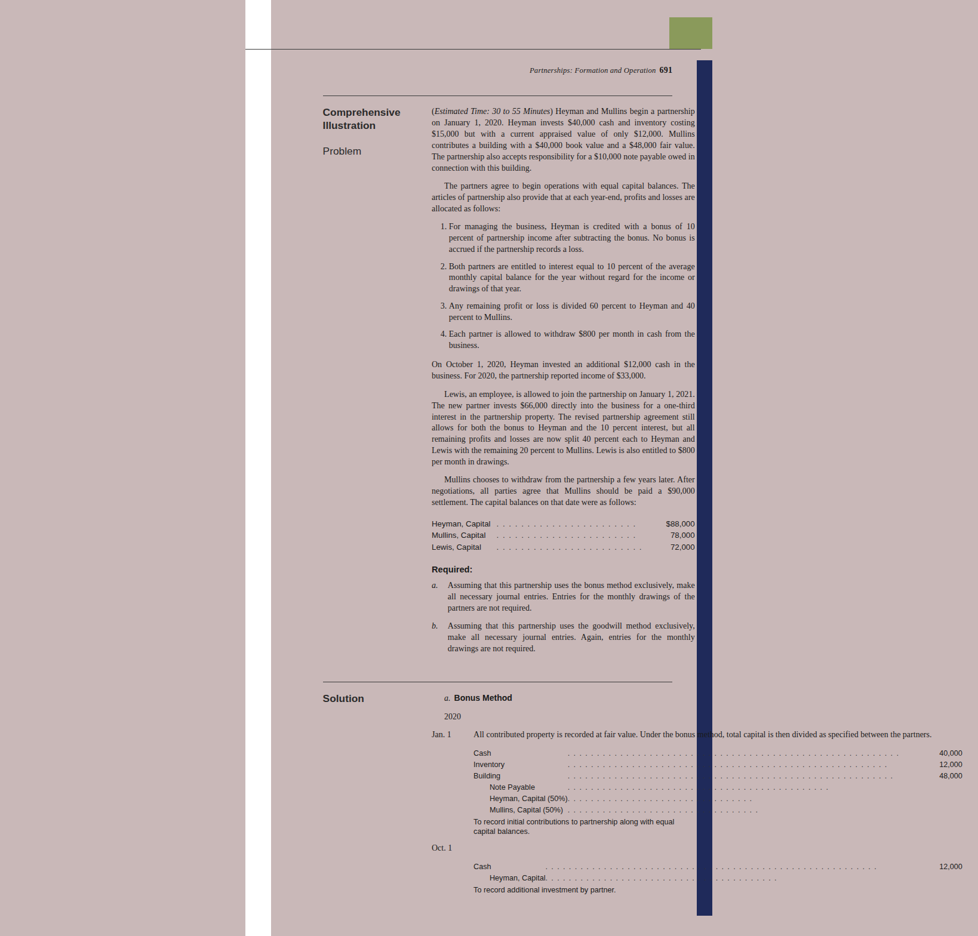Partnerships: Formation and Operation 691
Comprehensive
Illustration Problem
(Estimated Time: 30 to 55 Minutes) Heyman and Mullins begin a partnership on January 1, 2020. Heyman invests $40,000 cash and inventory costing $15,000 but with a current appraised value of only $12,000. Mullins contributes a building with a $40,000 book value and a $48,000 fair value. The partnership also accepts responsibility for a $10,000 note payable owed in connection with this building.
The partners agree to begin operations with equal capital balances. The articles of partnership also provide that at each year-end, profits and losses are allocated as follows:
For managing the business, Heyman is credited with a bonus of 10 percent of partnership income after subtracting the bonus. No bonus is accrued if the partnership records a loss.
Both partners are entitled to interest equal to 10 percent of the average monthly capital balance for the year without regard for the income or drawings of that year.
Any remaining profit or loss is divided 60 percent to Heyman and 40 percent to Mullins.
Each partner is allowed to withdraw $800 per month in cash from the business.
On October 1, 2020, Heyman invested an additional $12,000 cash in the business. For 2020, the partnership reported income of $33,000.
Lewis, an employee, is allowed to join the partnership on January 1, 2021. The new partner invests $66,000 directly into the business for a one-third interest in the partnership property. The revised partnership agreement still allows for both the bonus to Heyman and the 10 percent interest, but all remaining profits and losses are now split 40 percent each to Heyman and Lewis with the remaining 20 percent to Mullins. Lewis is also entitled to $800 per month in drawings.
Mullins chooses to withdraw from the partnership a few years later. After negotiations, all parties agree that Mullins should be paid a $90,000 settlement. The capital balances on that date were as follows:
| Heyman, Capital | . . . . . . . . . . . . . . . . . . . . . . . | $88,000 |
| Mullins, Capital | . . . . . . . . . . . . . . . . . . . . . . . | 78,000 |
| Lewis, Capital | . . . . . . . . . . . . . . . . . . . . . . . . | 72,000 |
Required:
a. Assuming that this partnership uses the bonus method exclusively, make all necessary journal entries. Entries for the monthly drawings of the partners are not required.
b. Assuming that this partnership uses the goodwill method exclusively, make all necessary journal entries. Again, entries for the monthly drawings are not required.
Solution
a. Bonus Method
2020
Jan. 1
All contributed property is recorded at fair value. Under the bonus method, total capital is then divided as specified between the partners.
| Cash | . . . . . . . . . . . . . . . . . . . . . . . . . . . . . . . . . . . . . . . . . . . . . . . . . . . . . . . . . | 40,000 | |
| Inventory | . . . . . . . . . . . . . . . . . . . . . . . . . . . . . . . . . . . . . . . . . . . . . . . . . . . . . . . | 12,000 | |
| Building | . . . . . . . . . . . . . . . . . . . . . . . . . . . . . . . . . . . . . . . . . . . . . . . . . . . . . . . . | 48,000 | |
| Note Payable | . . . . . . . . . . . . . . . . . . . . . . . . . . . . . . . . . . . . . . . . . . . . . | | 10,000 |
| Heyman, Capital (50%) | . . . . . . . . . . . . . . . . . . . . . . . . . . . . . . . . | | 45,000 |
| Mullins, Capital (50%) | . . . . . . . . . . . . . . . . . . . . . . . . . . . . . . . . . | | 45,000 |
| To record initial contributions to partnership along with equal capital balances. |
Oct. 1
| Cash | . . . . . . . . . . . . . . . . . . . . . . . . . . . . . . . . . . . . . . . . . . . . . . . . . . . . . . . . . | 12,000 | |
| Heyman, Capital | . . . . . . . . . . . . . . . . . . . . . . . . . . . . . . . . . . . . . . . . | | 12,000 |
| To record additional investment by partner. |